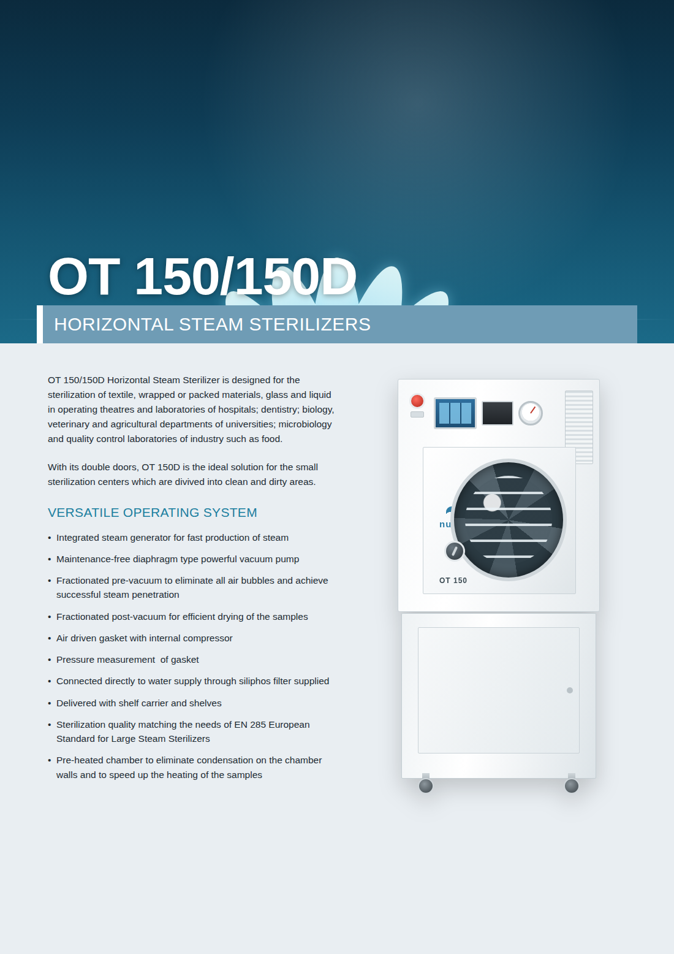OT 150/150D
Horizontal Steam Sterilizers
OT 150/150D Horizontal Steam Sterilizer is designed for the sterilization of textile, wrapped or packed materials, glass and liquid in operating theatres and laboratories of hospitals; dentistry; biology, veterinary and agricultural departments of universities; microbiology and quality control laboratories of industry such as food.
With its double doors, OT 150D is the ideal solution for the small sterilization centers which are divived into clean and dirty areas.
Versatile Operating System
Integrated steam generator for fast production of steam
Maintenance-free diaphragm type powerful vacuum pump
Fractionated pre-vacuum to eliminate all air bubbles and achieve successful steam penetration
Fractionated post-vacuum for efficient drying of the samples
Air driven gasket with internal compressor
Pressure measurement of gasket
Connected directly to water supply through siliphos filter supplied
Delivered with shelf carrier and shelves
Sterilization quality matching the needs of EN 285 European Standard for Large Steam Sterilizers
Pre-heated chamber to eliminate condensation on the chamber walls and to speed up the heating of the samples
nuve
OT 150